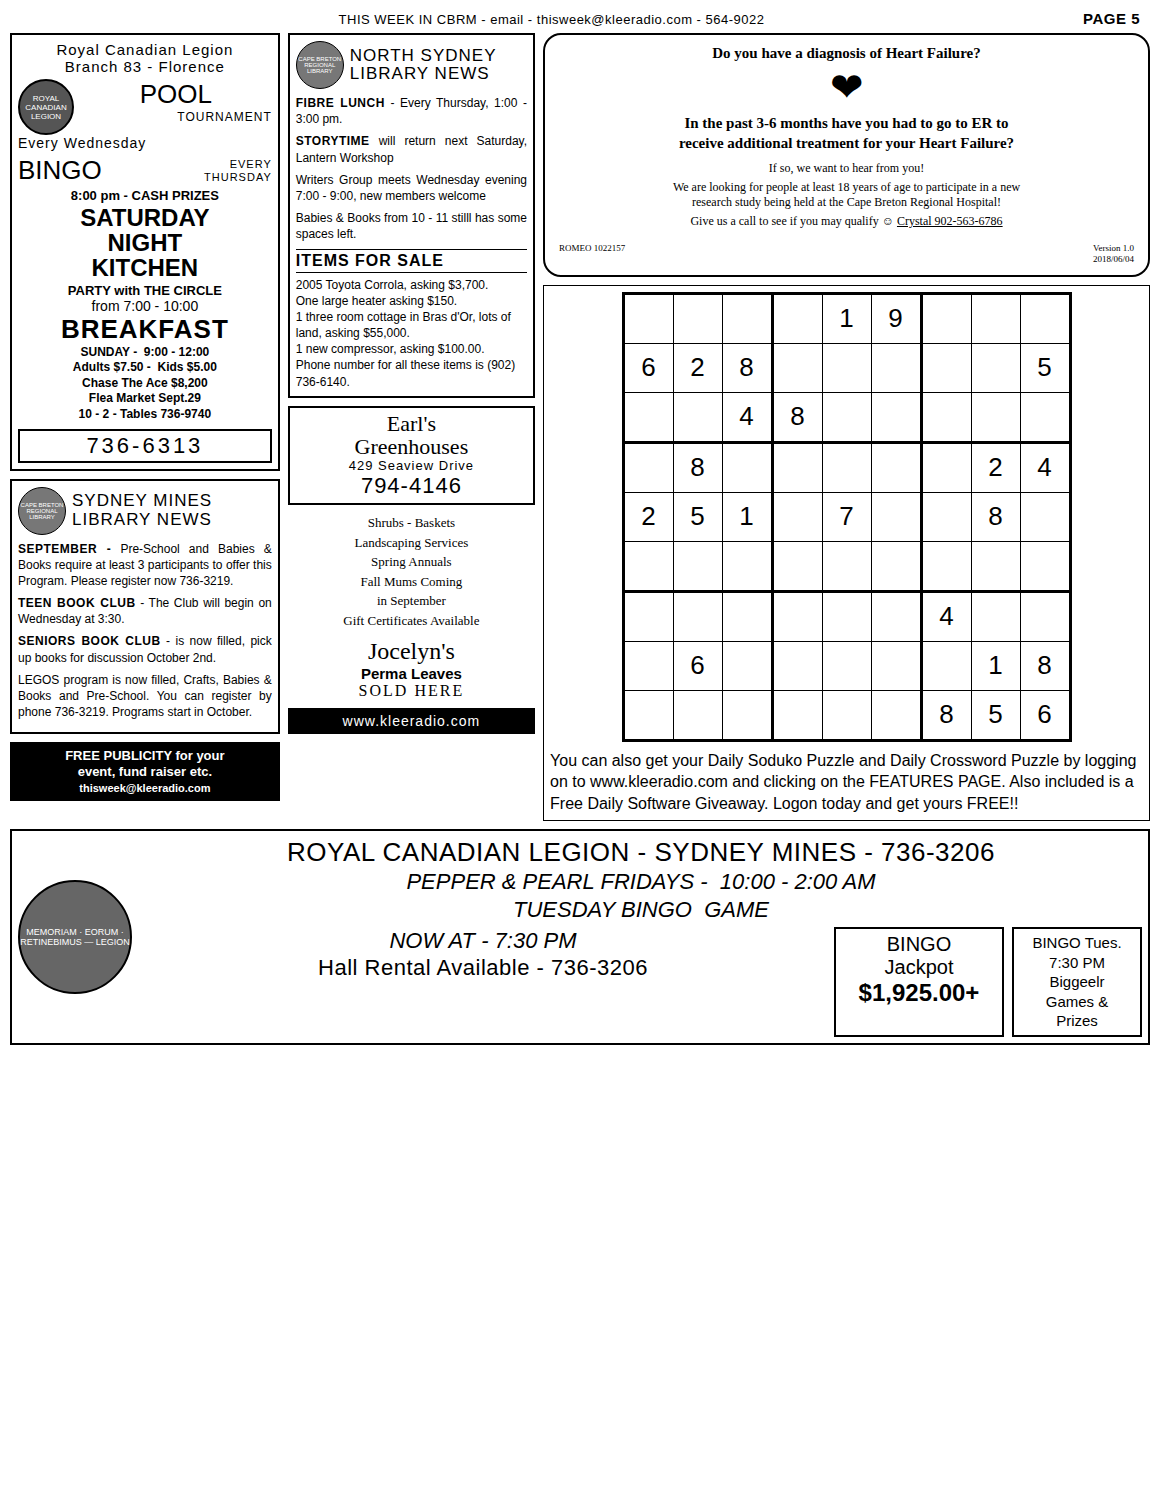THIS WEEK IN CBRM - email - thisweek@kleeradio.com - 564-9022
PAGE 5
Royal Canadian Legion
Branch 83 - Florence
ROYAL CANADIAN LEGION
POOL
TOURNAMENT
Every Wednesday
BINGO
EVERY
THURSDAY
8:00 pm - CASH PRIZES
SATURDAY
NIGHT
KITCHEN
PARTY with THE CIRCLE
from 7:00 - 10:00
BREAKFAST
SUNDAY - 9:00 - 12:00
Adults $7.50 - Kids $5.00
Chase The Ace $8,200
Flea Market Sept.29
10 - 2 - Tables 736-9740
736-6313
CAPE BRETON REGIONAL LIBRARY
SYDNEY MINES
LIBRARY NEWS
SEPTEMBER - Pre-School and Babies & Books require at least 3 participants to offer this Program. Please register now 736-3219.
TEEN BOOK CLUB - The Club will begin on Wednesday at 3:30.
SENIORS BOOK CLUB - is now filled, pick up books for discussion October 2nd.
LEGOS program is now filled, Crafts, Babies & Books and Pre-School. You can register by phone 736-3219. Programs start in October.
FREE PUBLICITY for your
event, fund raiser etc.
thisweek@kleeradio.com
CAPE BRETON REGIONAL LIBRARY
NORTH SYDNEY
LIBRARY NEWS
FIBRE LUNCH - Every Thursday, 1:00 - 3:00 pm.
STORYTIME will return next Saturday, Lantern Workshop
Writers Group meets Wednesday evening 7:00 - 9:00, new members welcome
Babies & Books from 10 - 11 stilll has some spaces left.
ITEMS FOR SALE
2005 Toyota Corrola, asking $3,700.
One large heater asking $150.
1 three room cottage in Bras d'Or, lots of land, asking $55,000.
1 new compressor, asking $100.00.
Phone number for all these items is (902) 736-6140.
Earl's
Greenhouses
429 Seaview Drive
794-4146
Shrubs - Baskets
Landscaping Services
Spring Annuals
Fall Mums Coming
in September
Gift Certificates Available
Jocelyn's
Perma Leaves
SOLD HERE
www.kleeradio.com
Do you have a diagnosis of Heart Failure?
❤
In the past 3-6 months have you had to go to ER to
receive additional treatment for your Heart Failure?
If so, we want to hear from you!
We are looking for people at least 18 years of age to participate in a new
research study being held at the Cape Breton Regional Hospital!
Give us a call to see if you may qualify ☺ Crystal 902-563-6786
ROMEO 1022157
Version 1.0
2018/06/04
| | | | | 1 | 9 | | | |
| 6 | 2 | 8 | | | | | | 5 |
| | | 4 | 8 | | | | | |
| | 8 | | | | | | 2 | 4 |
| 2 | 5 | 1 | | 7 | | | 8 | |
| | | | | | | 4 | | |
| | 6 | | | | | | 1 | 8 |
| | | | | | | 8 | 5 | 6 |
You can also get your Daily Soduko Puzzle and Daily Crossword Puzzle by logging on to www.kleeradio.com and clicking on the FEATURES PAGE. Also included is a Free Daily Software Giveaway. Logon today and get yours FREE!!
MEMORIAM · EORUM · RETINEBIMUS — LEGION
ROYAL CANADIAN LEGION - SYDNEY MINES - 736-3206
PEPPER & PEARL FRIDAYS - 10:00 - 2:00 AM
TUESDAY BINGO GAME
NOW AT - 7:30 PM
Hall Rental Available - 736-3206
BINGO
Jackpot
$1,925.00+
BINGO Tues.
7:30 PM
Biggeelr
Games &
Prizes